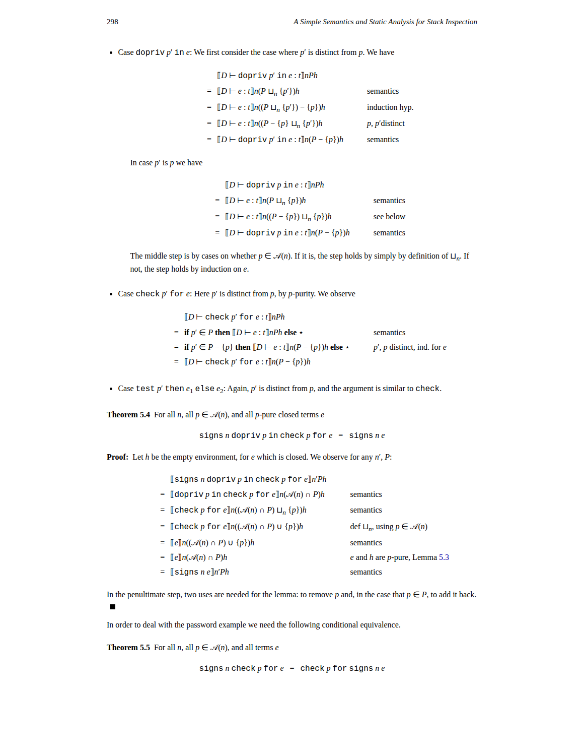298 A Simple Semantics and Static Analysis for Stack Inspection
Case dopriv p′ in e: We first consider the case where p′ is distinct from p. We have
| | ⟦ D ⊢ dopriv p ′ in e : t ⟧ nPh | |
| = | ⟦ D ⊢ e : t ⟧ n ( P ⊔ n { p ′}) h | semantics |
| = | ⟦ D ⊢ e : t ⟧ n (( P ⊔ n { p ′}) − { p }) h | induction hyp. |
| = | ⟦ D ⊢ e : t ⟧ n (( P − { p } ⊔ n { p ′}) h | p , p ′distinct |
| = | ⟦ D ⊢ dopriv p ′ in e : t ⟧ n ( P − { p }) h | semantics |
In case p′ is p we have
| | ⟦ D ⊢ dopriv p in e : t ⟧ nPh | |
| = | ⟦ D ⊢ e : t ⟧ n ( P ⊔ n { p }) h | semantics |
| = | ⟦ D ⊢ e : t ⟧ n (( P − { p }) ⊔ n { p }) h | see below |
| = | ⟦ D ⊢ dopriv p in e : t ⟧ n ( P − { p }) h | semantics |
The middle step is by cases on whether p ∈ 𝒜(n). If it is, the step holds by simply by definition of ⊔n. If not, the step holds by induction on e.
Case check p′ for e: Here p′ is distinct from p, by p-purity. We observe
| | ⟦ D ⊢ check p ′ for e : t ⟧ nPh | |
| = | if p ′ ∈ P then ⟦ D ⊢ e : t ⟧ nPh else ⋆ | semantics |
| = | if p ′ ∈ P − { p } then ⟦ D ⊢ e : t ⟧ n ( P − { p }) h else ⋆ | p ′, p distinct, ind. for e |
| = | ⟦ D ⊢ check p ′ for e : t ⟧ n ( P − { p }) h | |
Case test p′ then e1 else e2: Again, p′ is distinct from p, and the argument is similar to check.
Theorem 5.4 For all n, all p ∈ 𝒜(n), and all p-pure closed terms e
signs n dopriv p in check p for e = signs n e
Proof: Let h be the empty environment, for e which is closed. We observe for any n′, P:
| | ⟦ signs n dopriv p in check p for e ⟧ n ′ Ph | |
| = | ⟦ dopriv p in check p for e ⟧ n (𝒜( n ) ∩ P ) h | semantics |
| = | ⟦ check p for e ⟧ n ((𝒜( n ) ∩ P ) ⊔ n { p }) h | semantics |
| = | ⟦ check p for e ⟧ n ((𝒜( n ) ∩ P ) ∪ { p }) h | def ⊔ n , using p ∈ 𝒜( n ) |
| = | ⟦ e ⟧ n ((𝒜( n ) ∩ P ) ∪ { p }) h | semantics |
| = | ⟦ e ⟧ n (𝒜( n ) ∩ P ) h | e and h are p -pure, Lemma 5.3 |
| = | ⟦ signs n e ⟧ n ′ Ph | semantics |
In the penultimate step, two uses are needed for the lemma: to remove p and, in the case that p ∈ P, to add it back.
In order to deal with the password example we need the following conditional equivalence.
Theorem 5.5 For all n, all p ∈ 𝒜(n), and all terms e
signs n check p for e = check p for signs n e